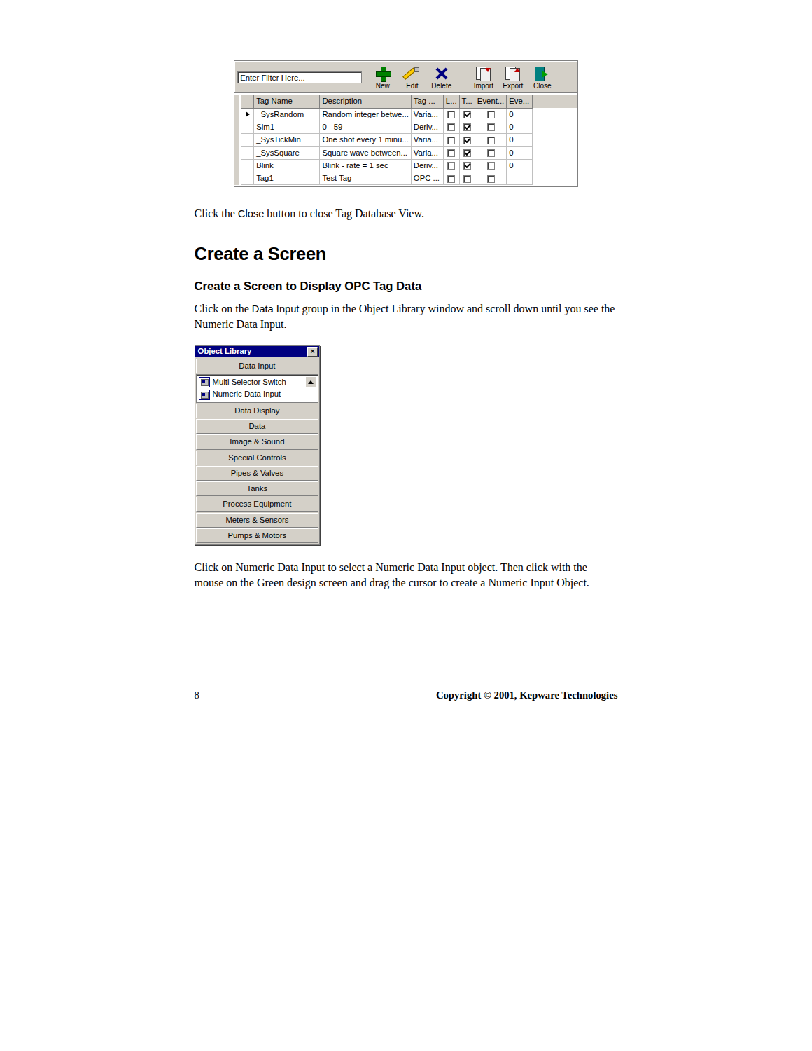Enter Filter Here...
New
Edit
Delete
Import
Export
Close
| | Tag Name | Description | Tag ... | L... | T... | Event... | Eve... | |
| --- | --- | --- | --- | --- | --- | --- | --- | --- |
| | _SysRandom | Random integer betwe... | Varia... | | | | 0 | |
| | Sim1 | 0 - 59 | Deriv... | | | | 0 | |
| | _SysTickMin | One shot every 1 minu... | Varia... | | | | 0 | |
| | _SysSquare | Square wave between... | Varia... | | | | 0 | |
| | Blink | Blink - rate = 1 sec | Deriv... | | | | 0 | |
| | Tag1 | Test Tag | OPC ... | | | | | |
Click the Close button to close Tag Database View.
Create a Screen
Create a Screen to Display OPC Tag Data
Click on the Data Input group in the Object Library window and scroll down until you see the Numeric Data Input.
Object Library ×
Data Input
Multi Selector Switch
Numeric Data Input
Data Display
Data
Image & Sound
Special Controls
Pipes & Valves
Tanks
Process Equipment
Meters & Sensors
Pumps & Motors
Click on Numeric Data Input to select a Numeric Data Input object. Then click with the mouse on the Green design screen and drag the cursor to create a Numeric Input Object.
8
Copyright © 2001, Kepware Technologies